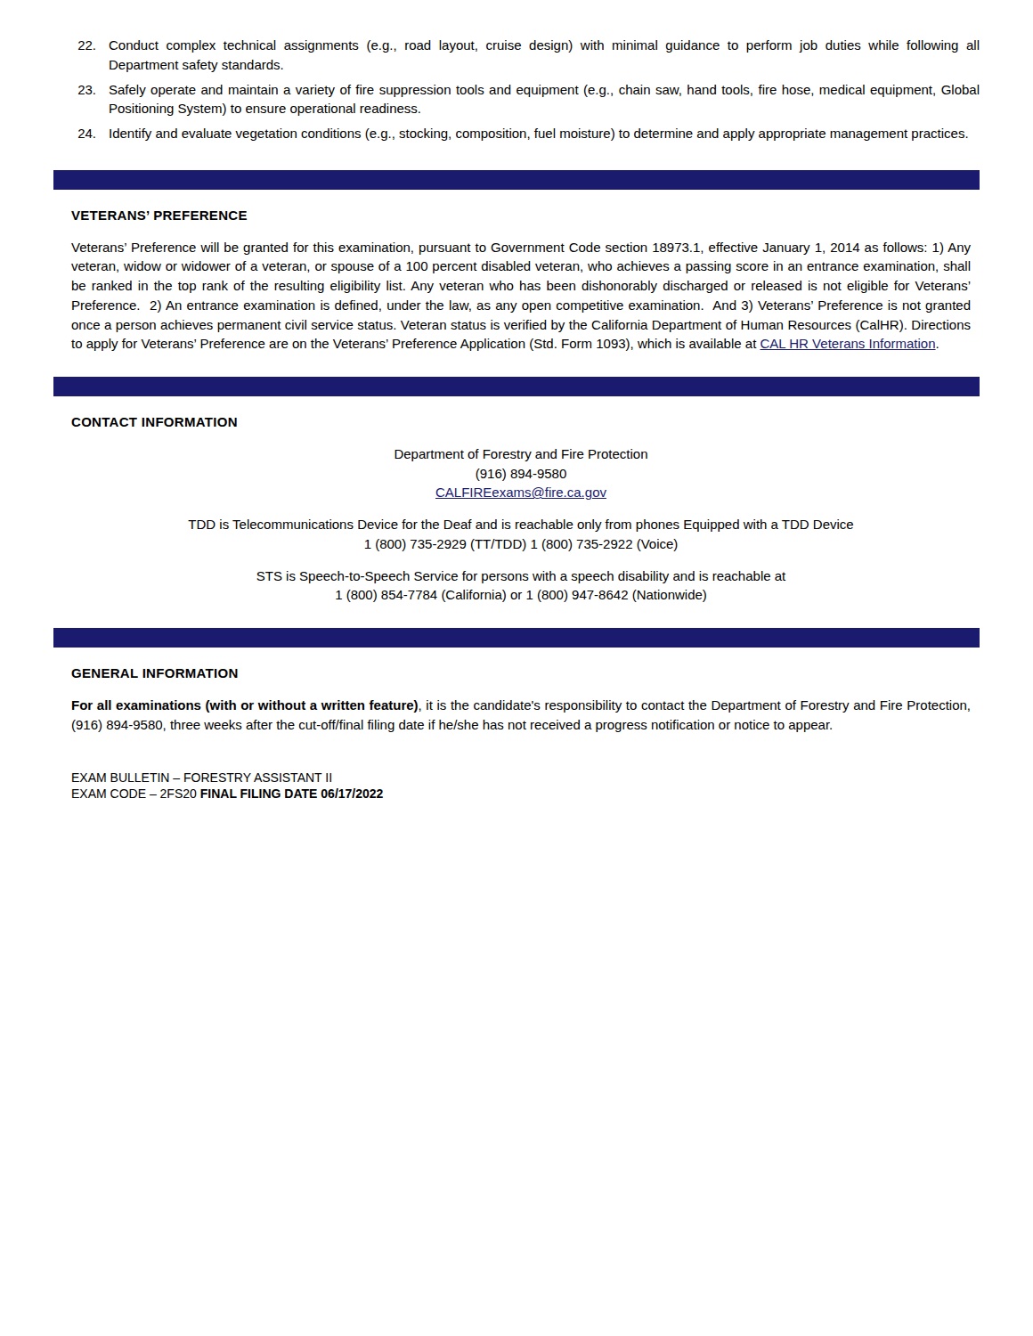22. Conduct complex technical assignments (e.g., road layout, cruise design) with minimal guidance to perform job duties while following all Department safety standards.
23. Safely operate and maintain a variety of fire suppression tools and equipment (e.g., chain saw, hand tools, fire hose, medical equipment, Global Positioning System) to ensure operational readiness.
24. Identify and evaluate vegetation conditions (e.g., stocking, composition, fuel moisture) to determine and apply appropriate management practices.
VETERANS’ PREFERENCE
Veterans’ Preference will be granted for this examination, pursuant to Government Code section 18973.1, effective January 1, 2014 as follows: 1) Any veteran, widow or widower of a veteran, or spouse of a 100 percent disabled veteran, who achieves a passing score in an entrance examination, shall be ranked in the top rank of the resulting eligibility list. Any veteran who has been dishonorably discharged or released is not eligible for Veterans’ Preference. 2) An entrance examination is defined, under the law, as any open competitive examination. And 3) Veterans’ Preference is not granted once a person achieves permanent civil service status. Veteran status is verified by the California Department of Human Resources (CalHR). Directions to apply for Veterans’ Preference are on the Veterans’ Preference Application (Std. Form 1093), which is available at CAL HR Veterans Information.
CONTACT INFORMATION
Department of Forestry and Fire Protection
(916) 894-9580
CALFIREexams@fire.ca.gov
TDD is Telecommunications Device for the Deaf and is reachable only from phones Equipped with a TDD Device
1 (800) 735-2929 (TT/TDD) 1 (800) 735-2922 (Voice)
STS is Speech-to-Speech Service for persons with a speech disability and is reachable at
1 (800) 854-7784 (California) or 1 (800) 947-8642 (Nationwide)
GENERAL INFORMATION
For all examinations (with or without a written feature), it is the candidate's responsibility to contact the Department of Forestry and Fire Protection, (916) 894-9580, three weeks after the cut-off/final filing date if he/she has not received a progress notification or notice to appear.
EXAM BULLETIN – FORESTRY ASSISTANT II
EXAM CODE – 2FS20 FINAL FILING DATE 06/17/2022